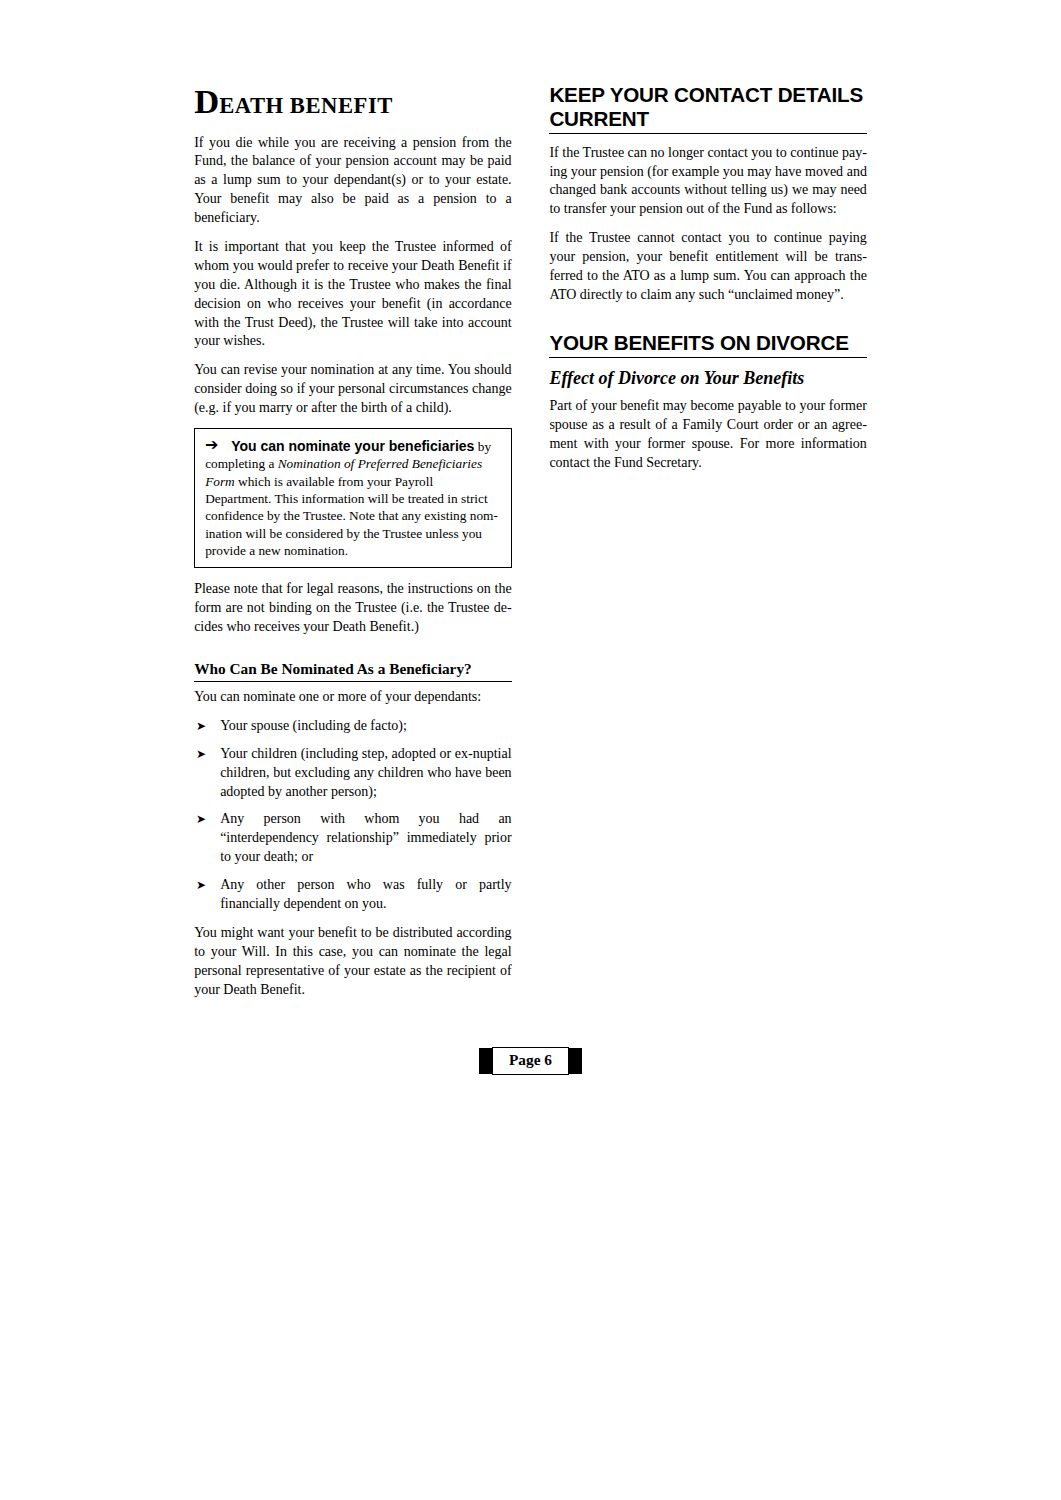DEATH BENEFIT
If you die while you are receiving a pension from the Fund, the balance of your pension account may be paid as a lump sum to your dependant(s) or to your estate. Your benefit may also be paid as a pension to a beneficiary.
It is important that you keep the Trustee informed of whom you would prefer to receive your Death Benefit if you die. Although it is the Trustee who makes the final decision on who receives your benefit (in accordance with the Trust Deed), the Trustee will take into account your wishes.
You can revise your nomination at any time. You should consider doing so if your personal circumstances change (e.g. if you marry or after the birth of a child).
➔You can nominate your beneficiaries by completing a Nomination of Preferred Beneficiaries Form which is available from your Payroll Department. This information will be treated in strict confidence by the Trustee. Note that any existing nomination will be considered by the Trustee unless you provide a new nomination.
Please note that for legal reasons, the instructions on the form are not binding on the Trustee (i.e. the Trustee decides who receives your Death Benefit.)
Who Can Be Nominated As a Beneficiary?
You can nominate one or more of your dependants:
Your spouse (including de facto);
Your children (including step, adopted or ex-nuptial children, but excluding any children who have been adopted by another person);
Any person with whom you had an “interdependency relationship” immediately prior to your death; or
Any other person who was fully or partly financially dependent on you.
You might want your benefit to be distributed according to your Will. In this case, you can nominate the legal personal representative of your estate as the recipient of your Death Benefit.
KEEP YOUR CONTACT DETAILS CURRENT
If the Trustee can no longer contact you to continue paying your pension (for example you may have moved and changed bank accounts without telling us) we may need to transfer your pension out of the Fund as follows:
If the Trustee cannot contact you to continue paying your pension, your benefit entitlement will be transferred to the ATO as a lump sum. You can approach the ATO directly to claim any such “unclaimed money”.
YOUR BENEFITS ON DIVORCE
Effect of Divorce on Your Benefits
Part of your benefit may become payable to your former spouse as a result of a Family Court order or an agreement with your former spouse. For more information contact the Fund Secretary.
Page 6